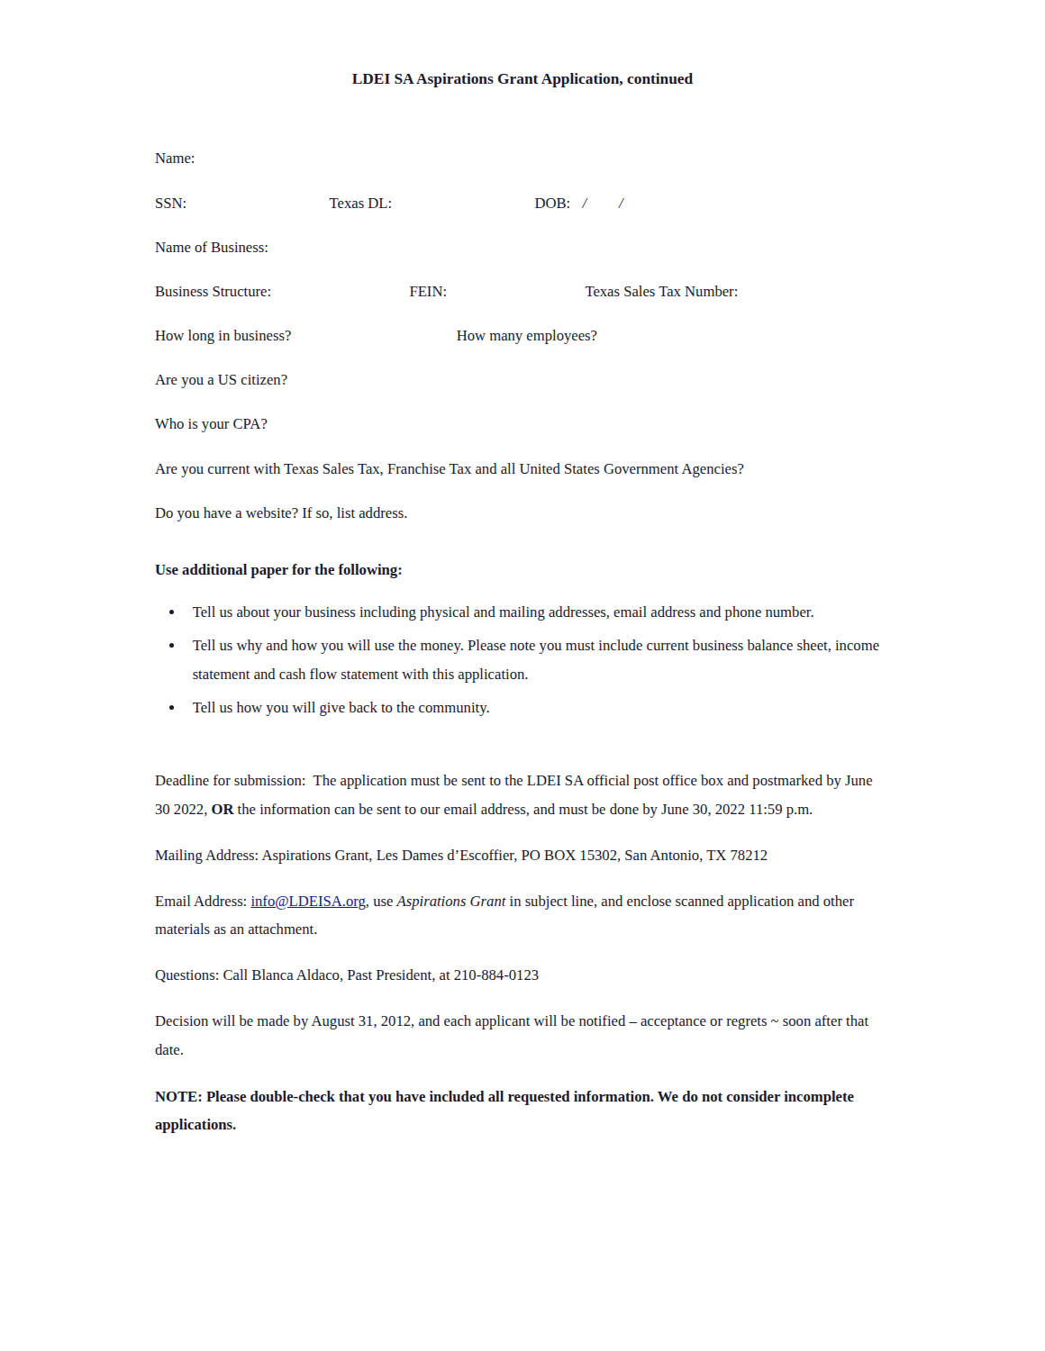LDEI SA Aspirations Grant Application, continued
Name:
SSN: Texas DL: DOB:/ /
Name of Business:
Business Structure: FEIN: Texas Sales Tax Number:
How long in business?How many employees?
Are you a US citizen?
Who is your CPA?
Are you current with Texas Sales Tax, Franchise Tax and all United States Government Agencies?
Do you have a website? If so, list address.
Use additional paper for the following:
Tell us about your business including physical and mailing addresses, email address and phone number.
Tell us why and how you will use the money. Please note you must include current business balance sheet, income statement and cash flow statement with this application.
Tell us how you will give back to the community.
Deadline for submission: The application must be sent to the LDEI SA official post office box and postmarked by June 30 2022, OR the information can be sent to our email address, and must be done by June 30, 2022 11:59 p.m.
Mailing Address: Aspirations Grant, Les Dames d’Escoffier, PO BOX 15302, San Antonio, TX 78212
Email Address: info@LDEISA.org, use Aspirations Grant in subject line, and enclose scanned application and other materials as an attachment.
Questions: Call Blanca Aldaco, Past President, at 210-884-0123
Decision will be made by August 31, 2012, and each applicant will be notified – acceptance or regrets ~ soon after that date.
NOTE: Please double-check that you have included all requested information. We do not consider incomplete applications.